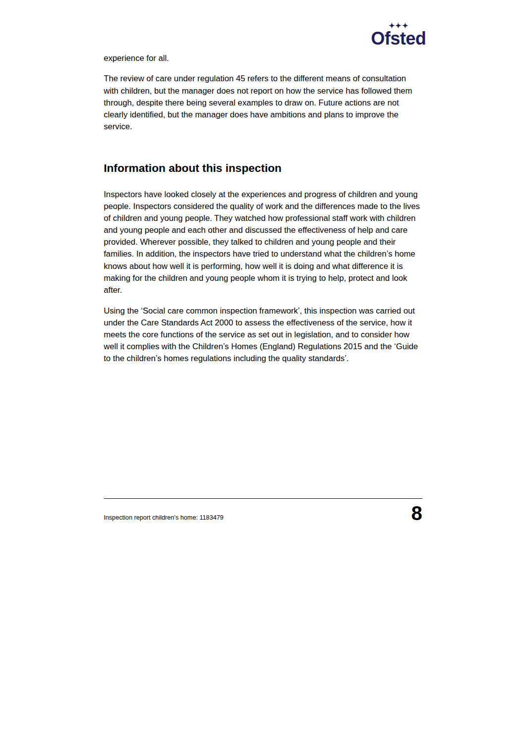✦✦✦
Ofsted
experience for all.
The review of care under regulation 45 refers to the different means of consultation with children, but the manager does not report on how the service has followed them through, despite there being several examples to draw on. Future actions are not clearly identified, but the manager does have ambitions and plans to improve the service.
Information about this inspection
Inspectors have looked closely at the experiences and progress of children and young people. Inspectors considered the quality of work and the differences made to the lives of children and young people. They watched how professional staff work with children and young people and each other and discussed the effectiveness of help and care provided. Wherever possible, they talked to children and young people and their families. In addition, the inspectors have tried to understand what the children’s home knows about how well it is performing, how well it is doing and what difference it is making for the children and young people whom it is trying to help, protect and look after.
Using the ‘Social care common inspection framework’, this inspection was carried out under the Care Standards Act 2000 to assess the effectiveness of the service, how it meets the core functions of the service as set out in legislation, and to consider how well it complies with the Children’s Homes (England) Regulations 2015 and the ‘Guide to the children’s homes regulations including the quality standards’.
Inspection report children’s home: 1183479
8